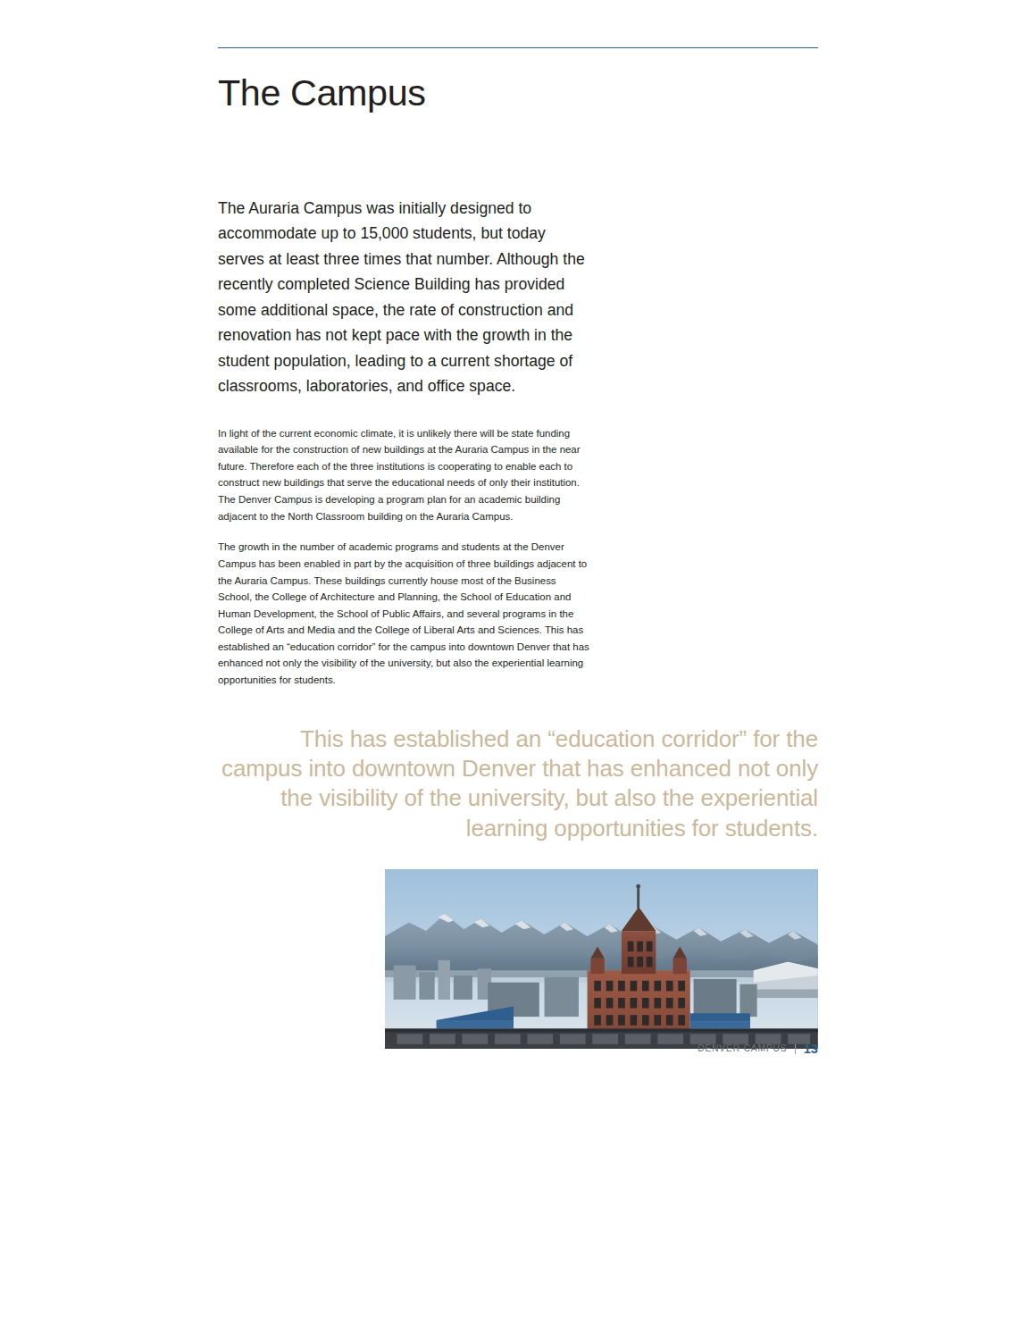The Campus
The Auraria Campus was initially designed to accommodate up to 15,000 students, but today serves at least three times that number. Although the recently completed Science Building has provided some additional space, the rate of construction and renovation has not kept pace with the growth in the student population, leading to a current shortage of classrooms, laboratories, and office space.
In light of the current economic climate, it is unlikely there will be state funding available for the construction of new buildings at the Auraria Campus in the near future. Therefore each of the three institutions is cooperating to enable each to construct new buildings that serve the educational needs of only their institution. The Denver Campus is developing a program plan for an academic building adjacent to the North Classroom building on the Auraria Campus.
The growth in the number of academic programs and students at the Denver Campus has been enabled in part by the acquisition of three buildings adjacent to the Auraria Campus. These buildings currently house most of the Business School, the College of Architecture and Planning, the School of Education and Human Development, the School of Public Affairs, and several programs in the College of Arts and Media and the College of Liberal Arts and Sciences. This has established an “education corridor” for the campus into downtown Denver that has enhanced not only the visibility of the university, but also the experiential learning opportunities for students.
This has established an “education corridor” for the campus into downtown Denver that has enhanced not only the visibility of the university, but also the experiential learning opportunities for students.
DENVER CAMPUS 13